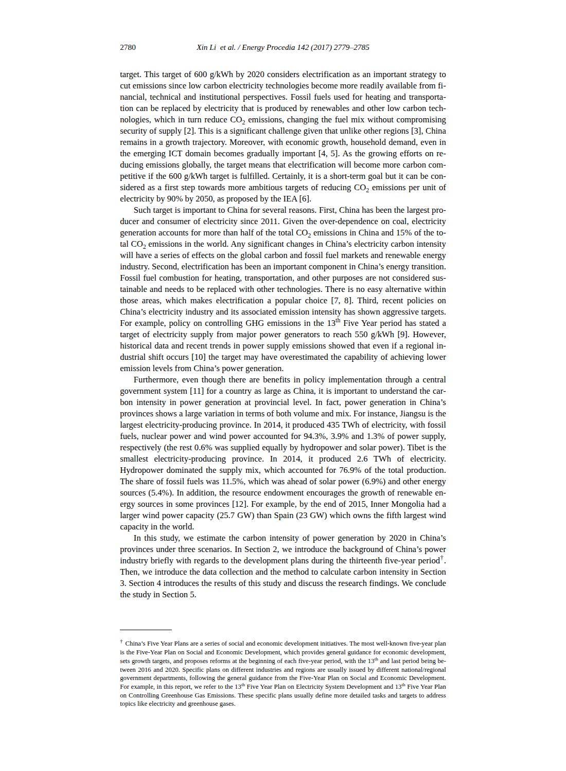2780 Xin Li et al. / Energy Procedia 142 (2017) 2779–2785
target. This target of 600 g/kWh by 2020 considers electrification as an important strategy to cut emissions since low carbon electricity technologies become more readily available from financial, technical and institutional perspectives. Fossil fuels used for heating and transportation can be replaced by electricity that is produced by renewables and other low carbon technologies, which in turn reduce CO2 emissions, changing the fuel mix without compromising security of supply [2]. This is a significant challenge given that unlike other regions [3], China remains in a growth trajectory. Moreover, with economic growth, household demand, even in the emerging ICT domain becomes gradually important [4, 5]. As the growing efforts on reducing emissions globally, the target means that electrification will become more carbon competitive if the 600 g/kWh target is fulfilled. Certainly, it is a short-term goal but it can be considered as a first step towards more ambitious targets of reducing CO2 emissions per unit of electricity by 90% by 2050, as proposed by the IEA [6].
Such target is important to China for several reasons. First, China has been the largest producer and consumer of electricity since 2011. Given the over-dependence on coal, electricity generation accounts for more than half of the total CO2 emissions in China and 15% of the total CO2 emissions in the world. Any significant changes in China’s electricity carbon intensity will have a series of effects on the global carbon and fossil fuel markets and renewable energy industry. Second, electrification has been an important component in China’s energy transition. Fossil fuel combustion for heating, transportation, and other purposes are not considered sustainable and needs to be replaced with other technologies. There is no easy alternative within those areas, which makes electrification a popular choice [7, 8]. Third, recent policies on China’s electricity industry and its associated emission intensity has shown aggressive targets. For example, policy on controlling GHG emissions in the 13th Five Year period has stated a target of electricity supply from major power generators to reach 550 g/kWh [9]. However, historical data and recent trends in power supply emissions showed that even if a regional industrial shift occurs [10] the target may have overestimated the capability of achieving lower emission levels from China’s power generation.
Furthermore, even though there are benefits in policy implementation through a central government system [11] for a country as large as China, it is important to understand the carbon intensity in power generation at provincial level. In fact, power generation in China’s provinces shows a large variation in terms of both volume and mix. For instance, Jiangsu is the largest electricity-producing province. In 2014, it produced 435 TWh of electricity, with fossil fuels, nuclear power and wind power accounted for 94.3%, 3.9% and 1.3% of power supply, respectively (the rest 0.6% was supplied equally by hydropower and solar power). Tibet is the smallest electricity-producing province. In 2014, it produced 2.6 TWh of electricity. Hydropower dominated the supply mix, which accounted for 76.9% of the total production. The share of fossil fuels was 11.5%, which was ahead of solar power (6.9%) and other energy sources (5.4%). In addition, the resource endowment encourages the growth of renewable energy sources in some provinces [12]. For example, by the end of 2015, Inner Mongolia had a larger wind power capacity (25.7 GW) than Spain (23 GW) which owns the fifth largest wind capacity in the world.
In this study, we estimate the carbon intensity of power generation by 2020 in China’s provinces under three scenarios. In Section 2, we introduce the background of China’s power industry briefly with regards to the development plans during the thirteenth five-year period†. Then, we introduce the data collection and the method to calculate carbon intensity in Section 3. Section 4 introduces the results of this study and discuss the research findings. We conclude the study in Section 5.
† China’s Five Year Plans are a series of social and economic development initiatives. The most well-known five-year plan is the Five-Year Plan on Social and Economic Development, which provides general guidance for economic development, sets growth targets, and proposes reforms at the beginning of each five-year period, with the 13th and last period being between 2016 and 2020. Specific plans on different industries and regions are usually issued by different national/regional government departments, following the general guidance from the Five-Year Plan on Social and Economic Development. For example, in this report, we refer to the 13th Five Year Plan on Electricity System Development and 13th Five Year Plan on Controlling Greenhouse Gas Emissions. These specific plans usually define more detailed tasks and targets to address topics like electricity and greenhouse gases.